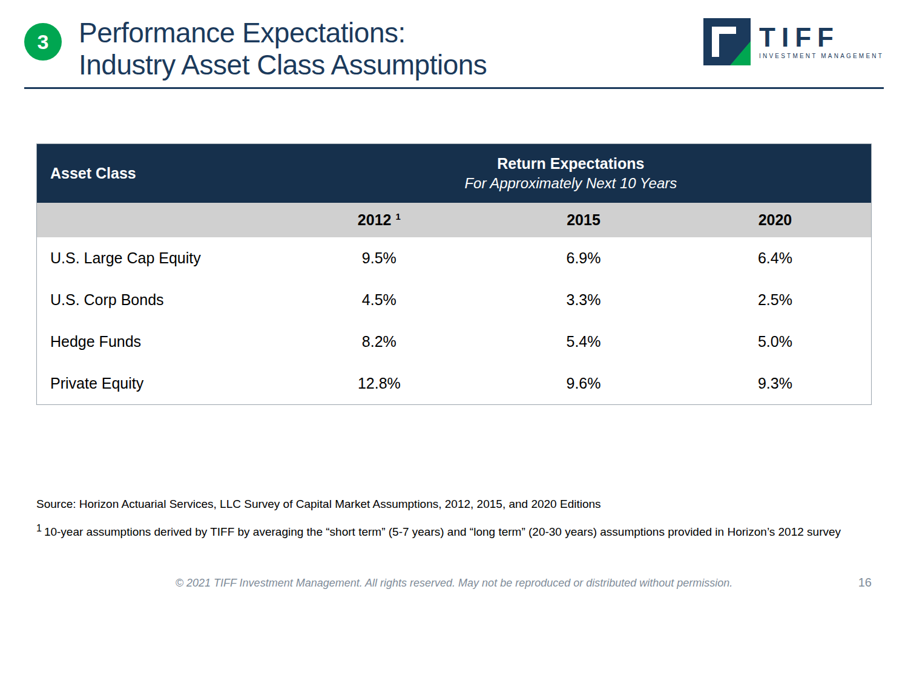3
Performance Expectations:
Industry Asset Class Assumptions
TIFF
INVESTMENT MANAGEMENT
| Asset Class | Return Expectations For Approximately Next 10 Years |
| --- | --- |
| | 2012 1 | 2015 | 2020 |
| U.S. Large Cap Equity | 9.5% | 6.9% | 6.4% |
| U.S. Corp Bonds | 4.5% | 3.3% | 2.5% |
| Hedge Funds | 8.2% | 5.4% | 5.0% |
| Private Equity | 12.8% | 9.6% | 9.3% |
Source: Horizon Actuarial Services, LLC Survey of Capital Market Assumptions, 2012, 2015, and 2020 Editions
110-year assumptions derived by TIFF by averaging the “short term” (5-7 years) and “long term” (20-30 years) assumptions provided in Horizon’s 2012 survey
© 2021 TIFF Investment Management. All rights reserved. May not be reproduced or distributed without permission.
16